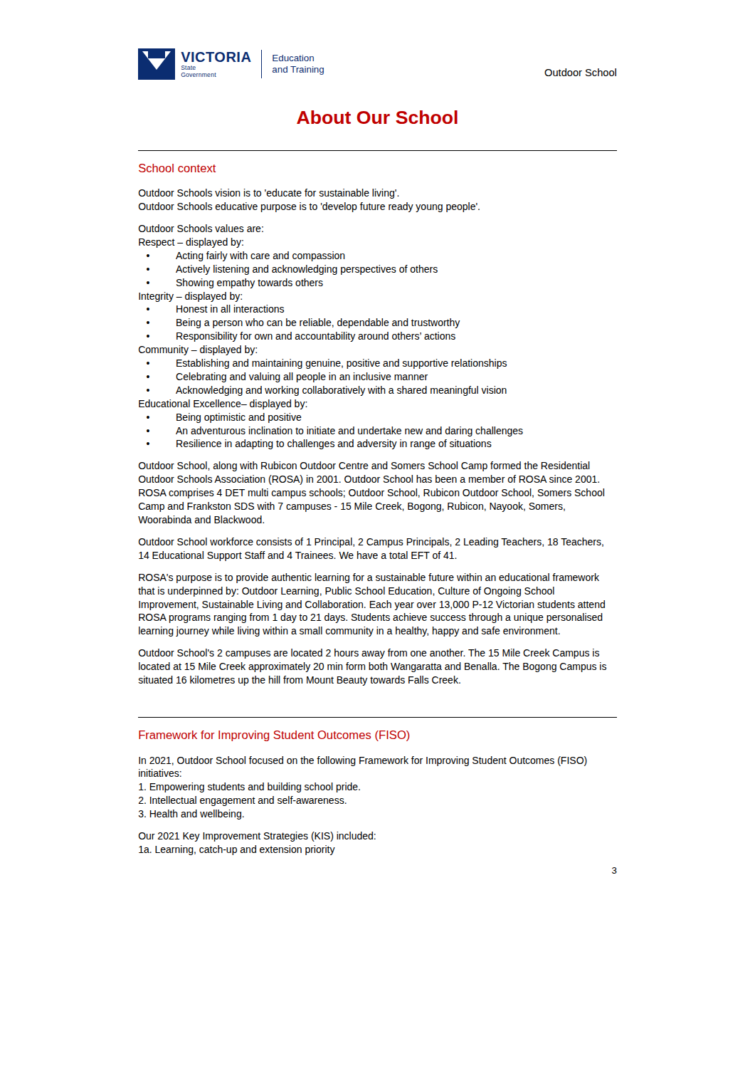VICTORIA
State
Government
Education
and Training
Outdoor School
About Our School
School context
Outdoor Schools vision is to 'educate for sustainable living'.
Outdoor Schools educative purpose is to 'develop future ready young people'.
Outdoor Schools values are:
Respect – displayed by:
•Acting fairly with care and compassion
•Actively listening and acknowledging perspectives of others
•Showing empathy towards others
Integrity – displayed by:
•Honest in all interactions
•Being a person who can be reliable, dependable and trustworthy
•Responsibility for own and accountability around others’ actions
Community – displayed by:
•Establishing and maintaining genuine, positive and supportive relationships
•Celebrating and valuing all people in an inclusive manner
•Acknowledging and working collaboratively with a shared meaningful vision
Educational Excellence– displayed by:
•Being optimistic and positive
•An adventurous inclination to initiate and undertake new and daring challenges
•Resilience in adapting to challenges and adversity in range of situations
Outdoor School, along with Rubicon Outdoor Centre and Somers School Camp formed the Residential Outdoor Schools Association (ROSA) in 2001. Outdoor School has been a member of ROSA since 2001. ROSA comprises 4 DET multi campus schools; Outdoor School, Rubicon Outdoor School, Somers School Camp and Frankston SDS with 7 campuses - 15 Mile Creek, Bogong, Rubicon, Nayook, Somers, Woorabinda and Blackwood.
Outdoor School workforce consists of 1 Principal, 2 Campus Principals, 2 Leading Teachers, 18 Teachers, 14 Educational Support Staff and 4 Trainees. We have a total EFT of 41.
ROSA's purpose is to provide authentic learning for a sustainable future within an educational framework that is underpinned by: Outdoor Learning, Public School Education, Culture of Ongoing School Improvement, Sustainable Living and Collaboration. Each year over 13,000 P-12 Victorian students attend ROSA programs ranging from 1 day to 21 days. Students achieve success through a unique personalised learning journey while living within a small community in a healthy, happy and safe environment.
Outdoor School's 2 campuses are located 2 hours away from one another. The 15 Mile Creek Campus is located at 15 Mile Creek approximately 20 min form both Wangaratta and Benalla. The Bogong Campus is situated 16 kilometres up the hill from Mount Beauty towards Falls Creek.
Framework for Improving Student Outcomes (FISO)
In 2021, Outdoor School focused on the following Framework for Improving Student Outcomes (FISO) initiatives:
1. Empowering students and building school pride.
2. Intellectual engagement and self-awareness.
3. Health and wellbeing.
Our 2021 Key Improvement Strategies (KIS) included:
1a. Learning, catch-up and extension priority
3